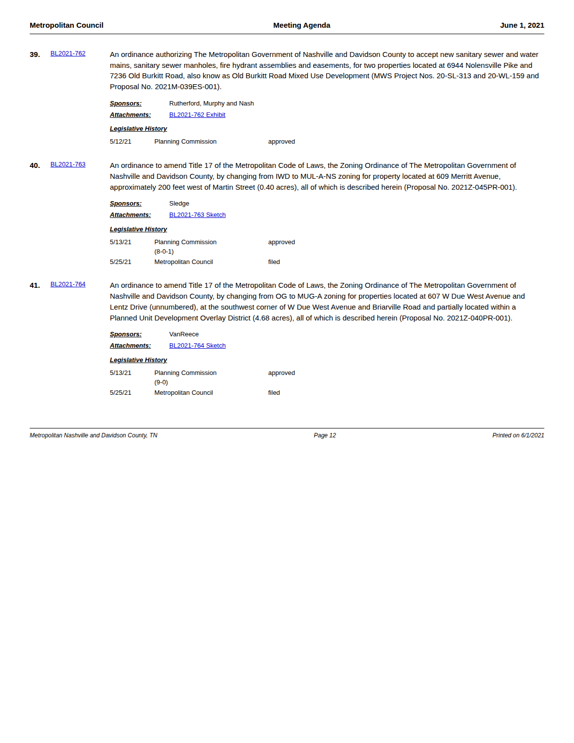Metropolitan Council
Meeting Agenda
June 1, 2021
39.
BL2021-762
An ordinance authorizing The Metropolitan Government of Nashville and Davidson County to accept new sanitary sewer and water mains, sanitary sewer manholes, fire hydrant assemblies and easements, for two properties located at 6944 Nolensville Pike and 7236 Old Burkitt Road, also know as Old Burkitt Road Mixed Use Development (MWS Project Nos. 20-SL-313 and 20-WL-159 and Proposal No. 2021M-039ES-001).
Sponsors:
Rutherford, Murphy and Nash
Attachments:
BL2021-762 Exhibit
Legislative History
| 5/12/21 | Planning Commission | approved |
40.
BL2021-763
An ordinance to amend Title 17 of the Metropolitan Code of Laws, the Zoning Ordinance of The Metropolitan Government of Nashville and Davidson County, by changing from IWD to MUL-A-NS zoning for property located at 609 Merritt Avenue, approximately 200 feet west of Martin Street (0.40 acres), all of which is described herein (Proposal No. 2021Z-045PR-001).
Sponsors:
Sledge
Attachments:
BL2021-763 Sketch
Legislative History
| 5/13/21 | Planning Commission (8-0-1) | approved |
| 5/25/21 | Metropolitan Council | filed |
41.
BL2021-764
An ordinance to amend Title 17 of the Metropolitan Code of Laws, the Zoning Ordinance of The Metropolitan Government of Nashville and Davidson County, by changing from OG to MUG-A zoning for properties located at 607 W Due West Avenue and Lentz Drive (unnumbered), at the southwest corner of W Due West Avenue and Briarville Road and partially located within a Planned Unit Development Overlay District (4.68 acres), all of which is described herein (Proposal No. 2021Z-040PR-001).
Sponsors:
VanReece
Attachments:
BL2021-764 Sketch
Legislative History
| 5/13/21 | Planning Commission (9-0) | approved |
| 5/25/21 | Metropolitan Council | filed |
Metropolitan Nashville and Davidson County, TN
Page 12
Printed on 6/1/2021